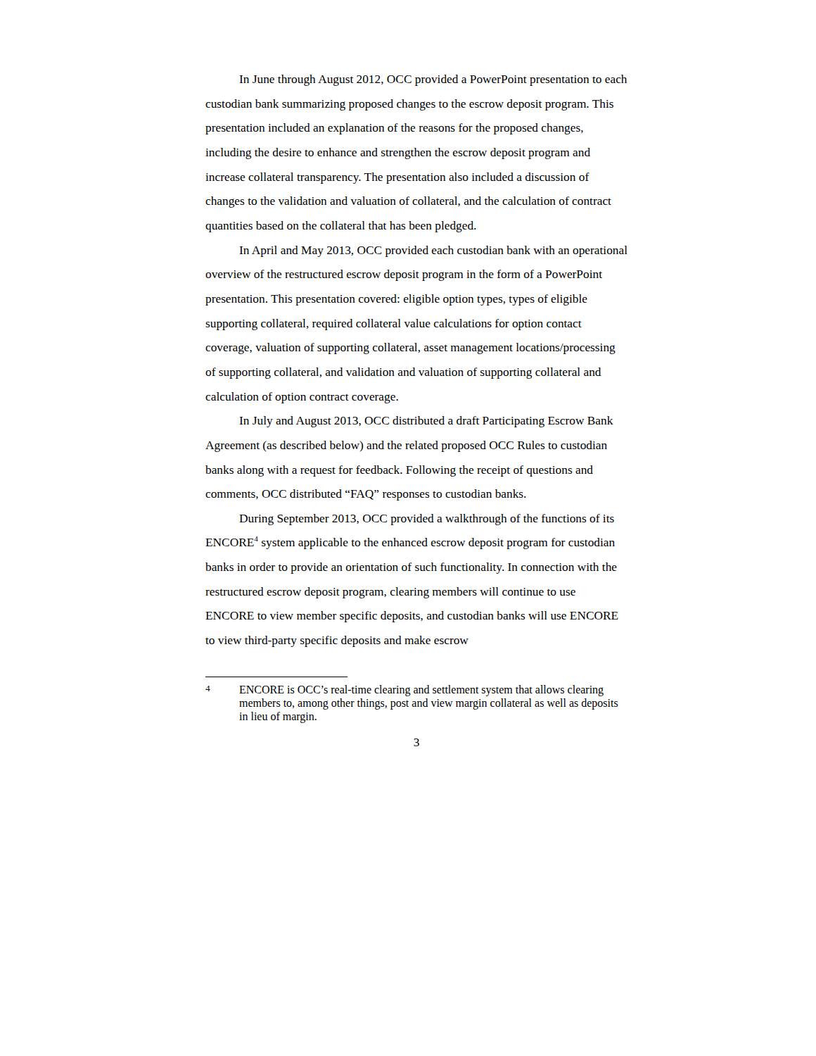In June through August 2012, OCC provided a PowerPoint presentation to each custodian bank summarizing proposed changes to the escrow deposit program. This presentation included an explanation of the reasons for the proposed changes, including the desire to enhance and strengthen the escrow deposit program and increase collateral transparency. The presentation also included a discussion of changes to the validation and valuation of collateral, and the calculation of contract quantities based on the collateral that has been pledged.
In April and May 2013, OCC provided each custodian bank with an operational overview of the restructured escrow deposit program in the form of a PowerPoint presentation. This presentation covered: eligible option types, types of eligible supporting collateral, required collateral value calculations for option contact coverage, valuation of supporting collateral, asset management locations/processing of supporting collateral, and validation and valuation of supporting collateral and calculation of option contract coverage.
In July and August 2013, OCC distributed a draft Participating Escrow Bank Agreement (as described below) and the related proposed OCC Rules to custodian banks along with a request for feedback. Following the receipt of questions and comments, OCC distributed “FAQ” responses to custodian banks.
During September 2013, OCC provided a walkthrough of the functions of its ENCORE4 system applicable to the enhanced escrow deposit program for custodian banks in order to provide an orientation of such functionality. In connection with the restructured escrow deposit program, clearing members will continue to use ENCORE to view member specific deposits, and custodian banks will use ENCORE to view third-party specific deposits and make escrow
4
ENCORE is OCC’s real-time clearing and settlement system that allows clearing members to, among other things, post and view margin collateral as well as deposits in lieu of margin.
3